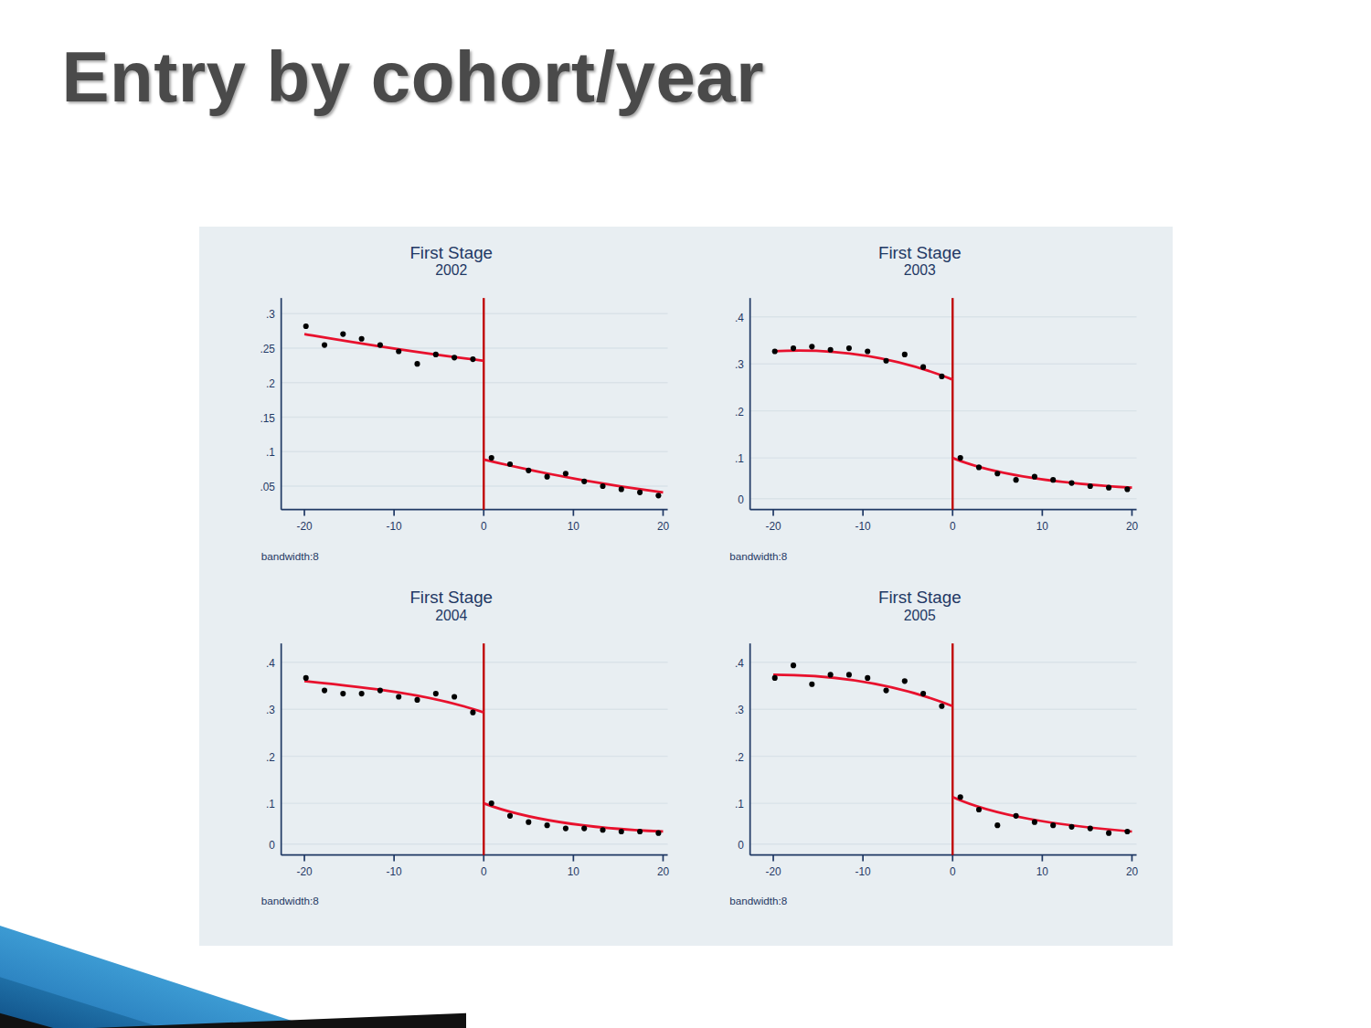Entry by cohort/year
First Stage2002
.3 .25 .2 .15 .1 .05 -20 -10 0 10 20
bandwidth:8
First Stage2003
.4 .3 .2 .1 0 -20 -10 0 10 20
bandwidth:8
First Stage2004
.4 .3 .2 .1 0 -20 -10 0 10 20
bandwidth:8
First Stage2005
.4 .3 .2 .1 0 -20 -10 0 10 20
bandwidth:8